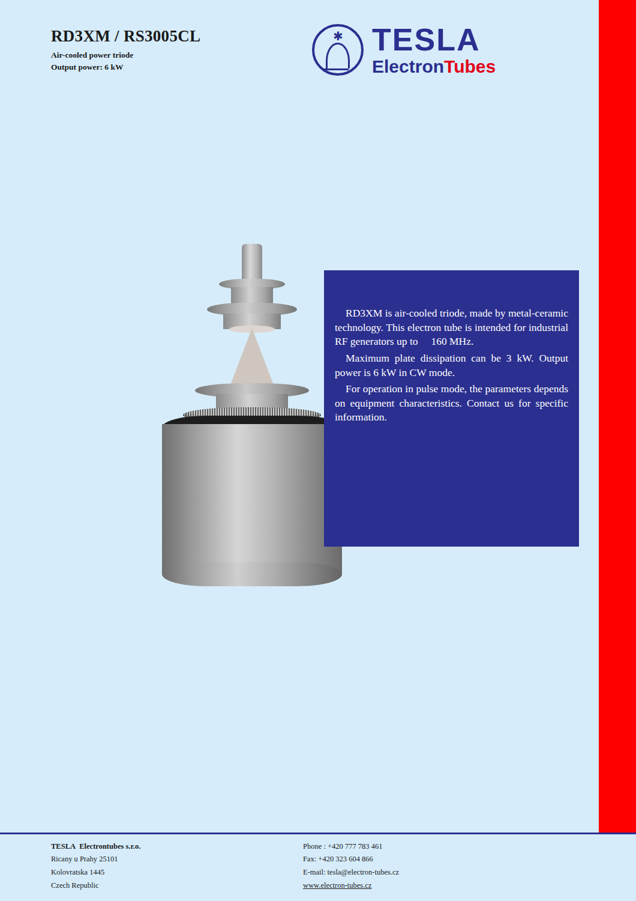RD3XM / RS3005CL
Air-cooled power triode
Output power: 6 kW
✱
TESLA ElectronTubes
RD3XM is air-cooled triode, made by metal-ceramic technology. This electron tube is intended for industrial RF generators up to 160 MHz.
Maximum plate dissipation can be 3 kW. Output power is 6 kW in CW mode.
For operation in pulse mode, the parameters depends on equipment characteristics. Contact us for specific information.
TESLA Electrontubes s.r.o.
Ricany u Prahy 25101
Kolovratska 1445
Czech Republic
Phone : +420 777 783 461
Fax: +420 323 604 866
E-mail: tesla@electron-tubes.cz
www.electron-tubes.cz